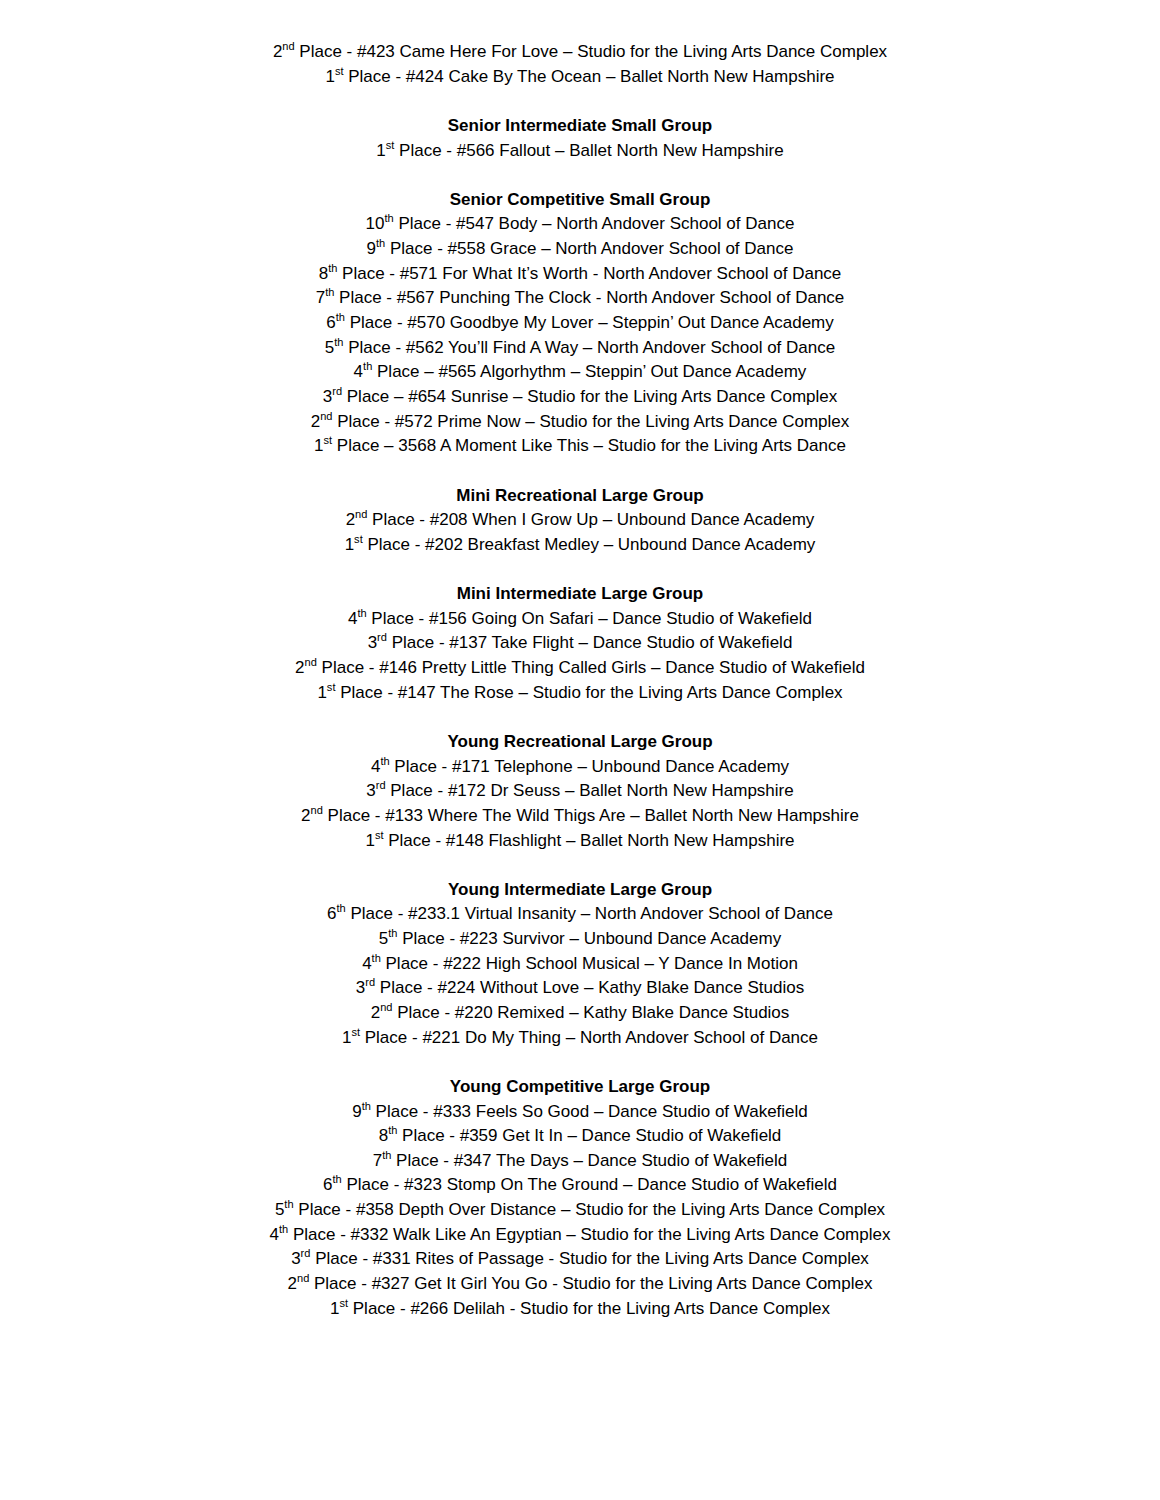2nd Place - #423 Came Here For Love – Studio for the Living Arts Dance Complex
1st Place - #424 Cake By The Ocean – Ballet North New Hampshire
Senior Intermediate Small Group
1st Place - #566 Fallout – Ballet North New Hampshire
Senior Competitive Small Group
10th Place - #547 Body – North Andover School of Dance
9th Place - #558 Grace – North Andover School of Dance
8th Place - #571 For What It’s Worth - North Andover School of Dance
7th Place - #567 Punching The Clock - North Andover School of Dance
6th Place - #570 Goodbye My Lover – Steppin’ Out Dance Academy
5th Place - #562 You’ll Find A Way – North Andover School of Dance
4th Place – #565 Algorhythm – Steppin’ Out Dance Academy
3rd Place – #654 Sunrise – Studio for the Living Arts Dance Complex
2nd Place - #572 Prime Now – Studio for the Living Arts Dance Complex
1st Place – 3568 A Moment Like This – Studio for the Living Arts Dance
Mini Recreational Large Group
2nd Place - #208 When I Grow Up – Unbound Dance Academy
1st Place - #202 Breakfast Medley – Unbound Dance Academy
Mini Intermediate Large Group
4th Place - #156 Going On Safari – Dance Studio of Wakefield
3rd Place - #137 Take Flight – Dance Studio of Wakefield
2nd Place - #146 Pretty Little Thing Called Girls – Dance Studio of Wakefield
1st Place - #147 The Rose – Studio for the Living Arts Dance Complex
Young Recreational Large Group
4th Place - #171 Telephone – Unbound Dance Academy
3rd Place - #172 Dr Seuss – Ballet North New Hampshire
2nd Place - #133 Where The Wild Thigs Are – Ballet North New Hampshire
1st Place - #148 Flashlight – Ballet North New Hampshire
Young Intermediate Large Group
6th Place - #233.1 Virtual Insanity – North Andover School of Dance
5th Place - #223 Survivor – Unbound Dance Academy
4th Place - #222 High School Musical – Y Dance In Motion
3rd Place - #224 Without Love – Kathy Blake Dance Studios
2nd Place - #220 Remixed – Kathy Blake Dance Studios
1st Place - #221 Do My Thing – North Andover School of Dance
Young Competitive Large Group
9th Place - #333 Feels So Good – Dance Studio of Wakefield
8th Place - #359 Get It In – Dance Studio of Wakefield
7th Place - #347 The Days – Dance Studio of Wakefield
6th Place - #323 Stomp On The Ground – Dance Studio of Wakefield
5th Place - #358 Depth Over Distance – Studio for the Living Arts Dance Complex
4th Place - #332 Walk Like An Egyptian – Studio for the Living Arts Dance Complex
3rd Place - #331 Rites of Passage - Studio for the Living Arts Dance Complex
2nd Place - #327 Get It Girl You Go - Studio for the Living Arts Dance Complex
1st Place - #266 Delilah - Studio for the Living Arts Dance Complex